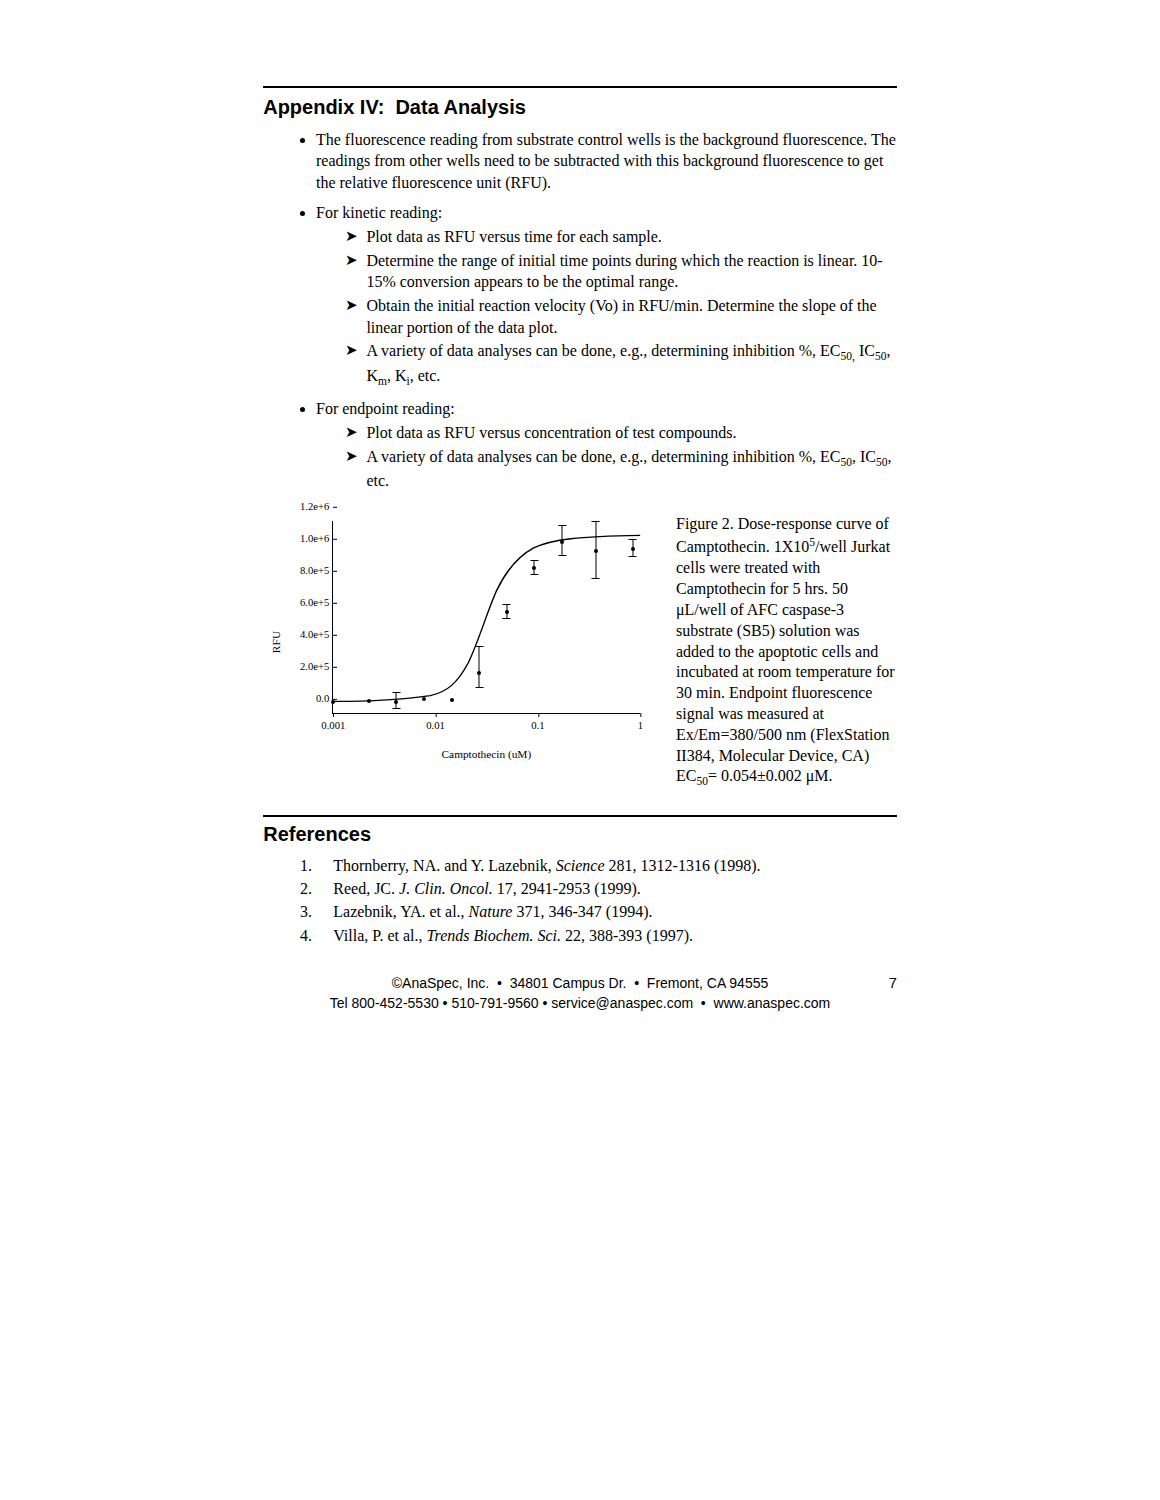Appendix IV: Data Analysis
The fluorescence reading from substrate control wells is the background fluorescence. The readings from other wells need to be subtracted with this background fluorescence to get the relative fluorescence unit (RFU).
For kinetic reading:
Plot data as RFU versus time for each sample.
Determine the range of initial time points during which the reaction is linear. 10-15% conversion appears to be the optimal range.
Obtain the initial reaction velocity (Vo) in RFU/min. Determine the slope of the linear portion of the data plot.
A variety of data analyses can be done, e.g., determining inhibition %, EC50, IC50, Km, Ki, etc.
For endpoint reading:
Plot data as RFU versus concentration of test compounds.
A variety of data analyses can be done, e.g., determining inhibition %, EC50, IC50, etc.
RFU
0.0
2.0e+5
4.0e+5
6.0e+5
8.0e+5
1.0e+6
1.2e+6
0.001
0.01
0.1
1
Camptothecin (uM)
Figure 2. Dose-response curve of Camptothecin. 1X105/well Jurkat cells were treated with Camptothecin for 5 hrs. 50 μL/well of AFC caspase-3 substrate (SB5) solution was added to the apoptotic cells and incubated at room temperature for 30 min. Endpoint fluorescence signal was measured at Ex/Em=380/500 nm (FlexStation II384, Molecular Device, CA) EC50= 0.054±0.002 μM.
References
Thornberry, NA. and Y. Lazebnik, Science 281, 1312-1316 (1998).
Reed, JC. J. Clin. Oncol. 17, 2941-2953 (1999).
Lazebnik, YA. et al., Nature 371, 346-347 (1994).
Villa, P. et al., Trends Biochem. Sci. 22, 388-393 (1997).
7
©AnaSpec, Inc. • 34801 Campus Dr. • Fremont, CA 94555
Tel 800-452-5530 • 510-791-9560 • service@anaspec.com • www.anaspec.com